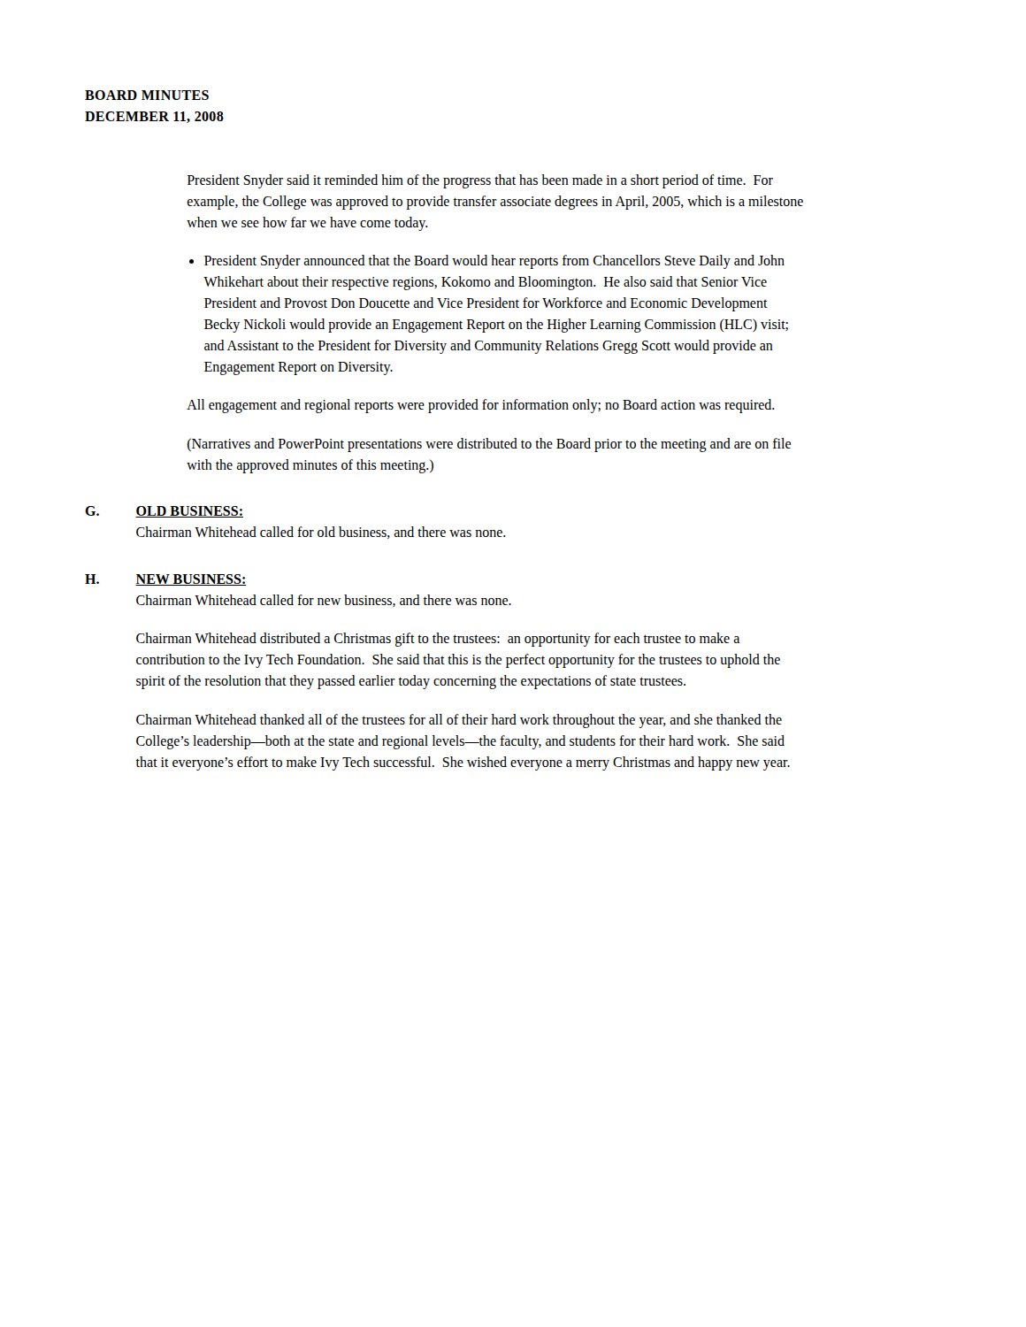BOARD MINUTES
DECEMBER 11, 2008
President Snyder said it reminded him of the progress that has been made in a short period of time. For example, the College was approved to provide transfer associate degrees in April, 2005, which is a milestone when we see how far we have come today.
President Snyder announced that the Board would hear reports from Chancellors Steve Daily and John Whikehart about their respective regions, Kokomo and Bloomington. He also said that Senior Vice President and Provost Don Doucette and Vice President for Workforce and Economic Development Becky Nickoli would provide an Engagement Report on the Higher Learning Commission (HLC) visit; and Assistant to the President for Diversity and Community Relations Gregg Scott would provide an Engagement Report on Diversity.
All engagement and regional reports were provided for information only; no Board action was required.
(Narratives and PowerPoint presentations were distributed to the Board prior to the meeting and are on file with the approved minutes of this meeting.)
G. OLD BUSINESS:
Chairman Whitehead called for old business, and there was none.
H. NEW BUSINESS:
Chairman Whitehead called for new business, and there was none.
Chairman Whitehead distributed a Christmas gift to the trustees: an opportunity for each trustee to make a contribution to the Ivy Tech Foundation. She said that this is the perfect opportunity for the trustees to uphold the spirit of the resolution that they passed earlier today concerning the expectations of state trustees.
Chairman Whitehead thanked all of the trustees for all of their hard work throughout the year, and she thanked the College’s leadership—both at the state and regional levels—the faculty, and students for their hard work. She said that it everyone’s effort to make Ivy Tech successful. She wished everyone a merry Christmas and happy new year.